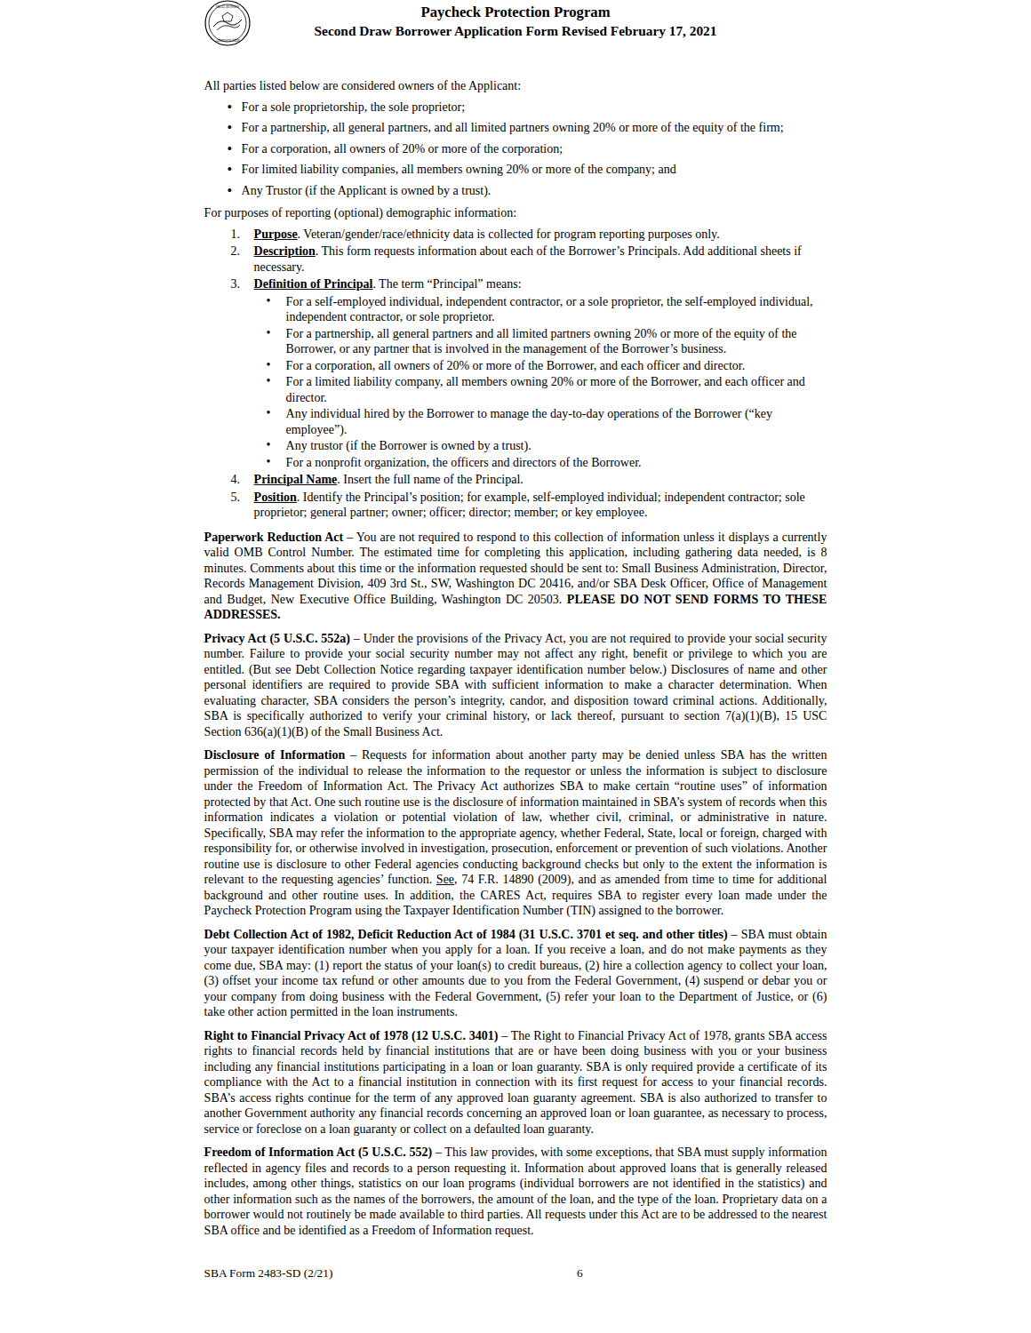SMALL BUSINESS ADMINISTRATION
Paycheck Protection Program
Second Draw Borrower Application Form Revised February 17, 2021
All parties listed below are considered owners of the Applicant:
For a sole proprietorship, the sole proprietor;
For a partnership, all general partners, and all limited partners owning 20% or more of the equity of the firm;
For a corporation, all owners of 20% or more of the corporation;
For limited liability companies, all members owning 20% or more of the company; and
Any Trustor (if the Applicant is owned by a trust).
For purposes of reporting (optional) demographic information:
Purpose. Veteran/gender/race/ethnicity data is collected for program reporting purposes only.
Description. This form requests information about each of the Borrower’s Principals. Add additional sheets if necessary.
Definition of Principal. The term “Principal” means:
For a self-employed individual, independent contractor, or a sole proprietor, the self-employed individual, independent contractor, or sole proprietor.
For a partnership, all general partners and all limited partners owning 20% or more of the equity of the Borrower, or any partner that is involved in the management of the Borrower’s business.
For a corporation, all owners of 20% or more of the Borrower, and each officer and director.
For a limited liability company, all members owning 20% or more of the Borrower, and each officer and director.
Any individual hired by the Borrower to manage the day-to-day operations of the Borrower (“key employee”).
Any trustor (if the Borrower is owned by a trust).
For a nonprofit organization, the officers and directors of the Borrower.
Principal Name. Insert the full name of the Principal.
Position. Identify the Principal’s position; for example, self-employed individual; independent contractor; sole proprietor; general partner; owner; officer; director; member; or key employee.
Paperwork Reduction Act – You are not required to respond to this collection of information unless it displays a currently valid OMB Control Number. The estimated time for completing this application, including gathering data needed, is 8 minutes. Comments about this time or the information requested should be sent to: Small Business Administration, Director, Records Management Division, 409 3rd St., SW, Washington DC 20416, and/or SBA Desk Officer, Office of Management and Budget, New Executive Office Building, Washington DC 20503. PLEASE DO NOT SEND FORMS TO THESE ADDRESSES.
Privacy Act (5 U.S.C. 552a) – Under the provisions of the Privacy Act, you are not required to provide your social security number. Failure to provide your social security number may not affect any right, benefit or privilege to which you are entitled. (But see Debt Collection Notice regarding taxpayer identification number below.) Disclosures of name and other personal identifiers are required to provide SBA with sufficient information to make a character determination. When evaluating character, SBA considers the person’s integrity, candor, and disposition toward criminal actions. Additionally, SBA is specifically authorized to verify your criminal history, or lack thereof, pursuant to section 7(a)(1)(B), 15 USC Section 636(a)(1)(B) of the Small Business Act.
Disclosure of Information – Requests for information about another party may be denied unless SBA has the written permission of the individual to release the information to the requestor or unless the information is subject to disclosure under the Freedom of Information Act. The Privacy Act authorizes SBA to make certain “routine uses” of information protected by that Act. One such routine use is the disclosure of information maintained in SBA’s system of records when this information indicates a violation or potential violation of law, whether civil, criminal, or administrative in nature. Specifically, SBA may refer the information to the appropriate agency, whether Federal, State, local or foreign, charged with responsibility for, or otherwise involved in investigation, prosecution, enforcement or prevention of such violations. Another routine use is disclosure to other Federal agencies conducting background checks but only to the extent the information is relevant to the requesting agencies’ function. See, 74 F.R. 14890 (2009), and as amended from time to time for additional background and other routine uses. In addition, the CARES Act, requires SBA to register every loan made under the Paycheck Protection Program using the Taxpayer Identification Number (TIN) assigned to the borrower.
Debt Collection Act of 1982, Deficit Reduction Act of 1984 (31 U.S.C. 3701 et seq. and other titles) – SBA must obtain your taxpayer identification number when you apply for a loan. If you receive a loan, and do not make payments as they come due, SBA may: (1) report the status of your loan(s) to credit bureaus, (2) hire a collection agency to collect your loan, (3) offset your income tax refund or other amounts due to you from the Federal Government, (4) suspend or debar you or your company from doing business with the Federal Government, (5) refer your loan to the Department of Justice, or (6) take other action permitted in the loan instruments.
Right to Financial Privacy Act of 1978 (12 U.S.C. 3401) – The Right to Financial Privacy Act of 1978, grants SBA access rights to financial records held by financial institutions that are or have been doing business with you or your business including any financial institutions participating in a loan or loan guaranty. SBA is only required provide a certificate of its compliance with the Act to a financial institution in connection with its first request for access to your financial records. SBA’s access rights continue for the term of any approved loan guaranty agreement. SBA is also authorized to transfer to another Government authority any financial records concerning an approved loan or loan guarantee, as necessary to process, service or foreclose on a loan guaranty or collect on a defaulted loan guaranty.
Freedom of Information Act (5 U.S.C. 552) – This law provides, with some exceptions, that SBA must supply information reflected in agency files and records to a person requesting it. Information about approved loans that is generally released includes, among other things, statistics on our loan programs (individual borrowers are not identified in the statistics) and other information such as the names of the borrowers, the amount of the loan, and the type of the loan. Proprietary data on a borrower would not routinely be made available to third parties. All requests under this Act are to be addressed to the nearest SBA office and be identified as a Freedom of Information request.
SBA Form 2483-SD (2/21)
6